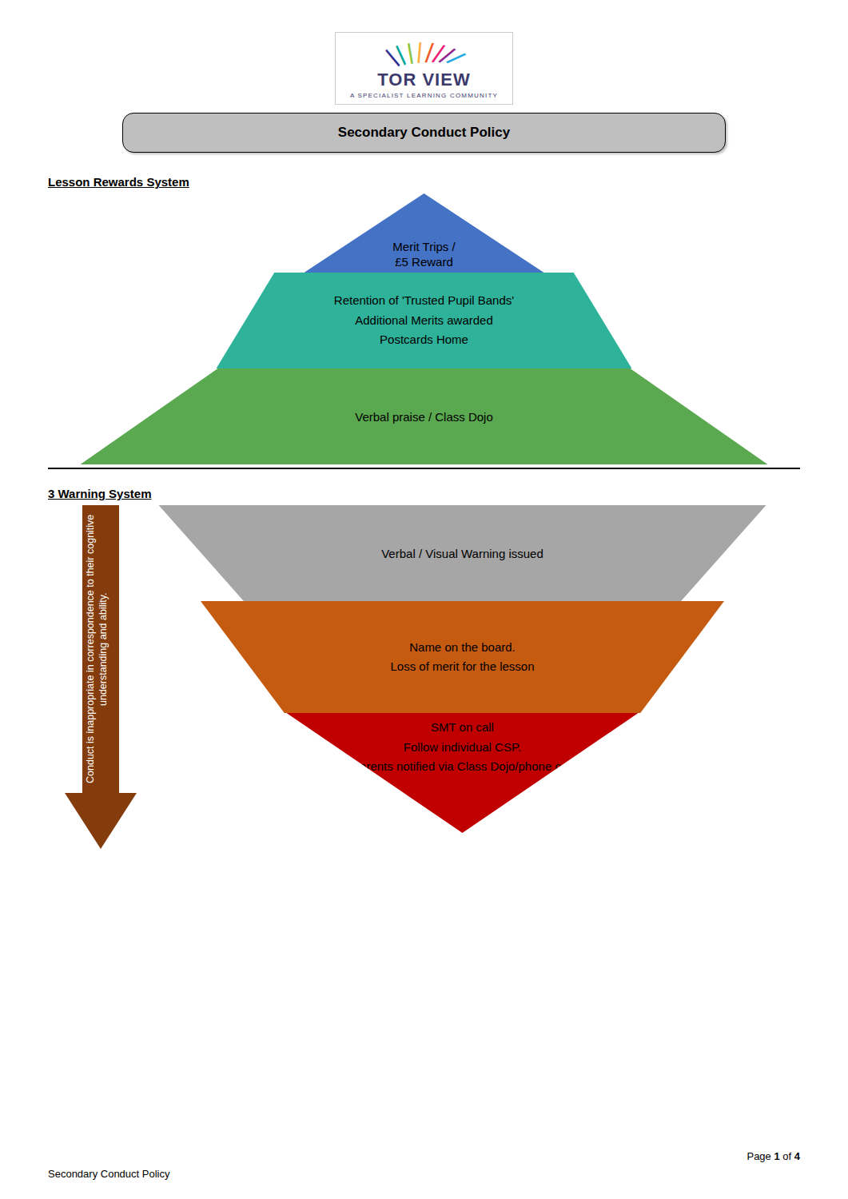////////
TOR VIEW
A SPECIALIST LEARNING COMMUNITY
Secondary Conduct Policy
Lesson Rewards System
Merit Trips /
£5 Reward
Retention of 'Trusted Pupil Bands'
Additional Merits awarded
Postcards Home
Verbal praise / Class Dojo
3 Warning System
Conduct is inappropriate in correspondence to their cognitive understanding and ability.
Verbal / Visual Warning issued
Name on the board.
Loss of merit for the lesson
SMT on call
Follow individual CSP.
Parents notified via Class Dojo/phone call
Page 1 of 4
Secondary Conduct Policy